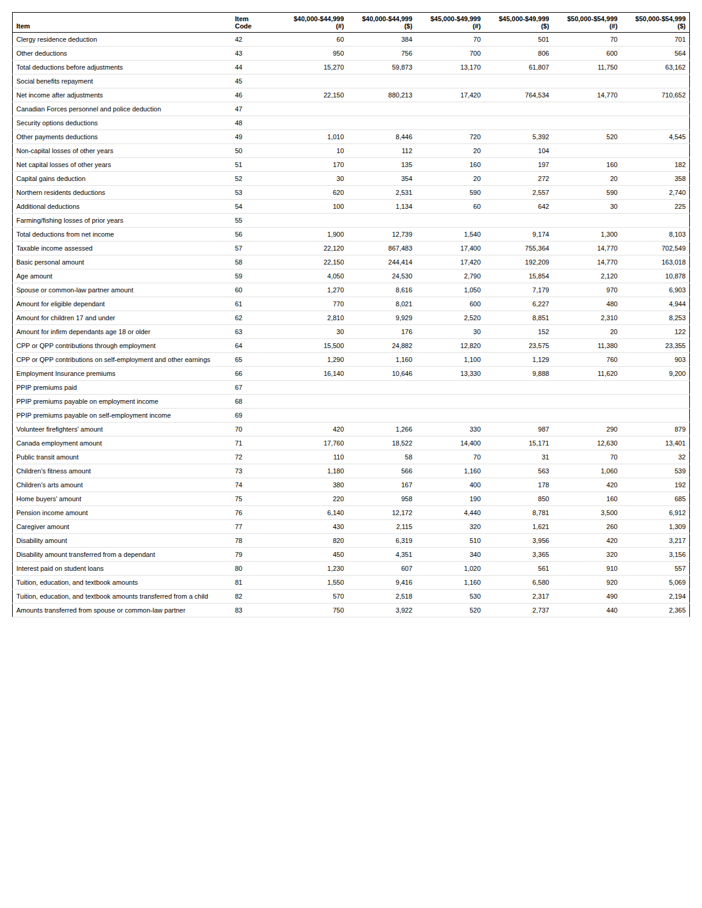| Item | Item Code | $40,000-$44,999 (#) | $40,000-$44,999 ($) | $45,000-$49,999 (#) | $45,000-$49,999 ($) | $50,000-$54,999 (#) | $50,000-$54,999 ($) |
| --- | --- | --- | --- | --- | --- | --- | --- |
| Clergy residence deduction | 42 | 60 | 384 | 70 | 501 | 70 | 701 |
| Other deductions | 43 | 950 | 756 | 700 | 806 | 600 | 564 |
| Total deductions before adjustments | 44 | 15,270 | 59,873 | 13,170 | 61,807 | 11,750 | 63,162 |
| Social benefits repayment | 45 | | | | | | |
| Net income after adjustments | 46 | 22,150 | 880,213 | 17,420 | 764,534 | 14,770 | 710,652 |
| Canadian Forces personnel and police deduction | 47 | | | | | | |
| Security options deductions | 48 | | | | | | |
| Other payments deductions | 49 | 1,010 | 8,446 | 720 | 5,392 | 520 | 4,545 |
| Non-capital losses of other years | 50 | 10 | 112 | 20 | 104 | | |
| Net capital losses of other years | 51 | 170 | 135 | 160 | 197 | 160 | 182 |
| Capital gains deduction | 52 | 30 | 354 | 20 | 272 | 20 | 358 |
| Northern residents deductions | 53 | 620 | 2,531 | 590 | 2,557 | 590 | 2,740 |
| Additional deductions | 54 | 100 | 1,134 | 60 | 642 | 30 | 225 |
| Farming/fishing losses of prior years | 55 | | | | | | |
| Total deductions from net income | 56 | 1,900 | 12,739 | 1,540 | 9,174 | 1,300 | 8,103 |
| Taxable income assessed | 57 | 22,120 | 867,483 | 17,400 | 755,364 | 14,770 | 702,549 |
| Basic personal amount | 58 | 22,150 | 244,414 | 17,420 | 192,209 | 14,770 | 163,018 |
| Age amount | 59 | 4,050 | 24,530 | 2,790 | 15,854 | 2,120 | 10,878 |
| Spouse or common-law partner amount | 60 | 1,270 | 8,616 | 1,050 | 7,179 | 970 | 6,903 |
| Amount for eligible dependant | 61 | 770 | 8,021 | 600 | 6,227 | 480 | 4,944 |
| Amount for children 17 and under | 62 | 2,810 | 9,929 | 2,520 | 8,851 | 2,310 | 8,253 |
| Amount for infirm dependants age 18 or older | 63 | 30 | 176 | 30 | 152 | 20 | 122 |
| CPP or QPP contributions through employment | 64 | 15,500 | 24,882 | 12,820 | 23,575 | 11,380 | 23,355 |
| CPP or QPP contributions on self-employment and other earnings | 65 | 1,290 | 1,160 | 1,100 | 1,129 | 760 | 903 |
| Employment Insurance premiums | 66 | 16,140 | 10,646 | 13,330 | 9,888 | 11,620 | 9,200 |
| PPIP premiums paid | 67 | | | | | | |
| PPIP premiums payable on employment income | 68 | | | | | | |
| PPIP premiums payable on self-employment income | 69 | | | | | | |
| Volunteer firefighters' amount | 70 | 420 | 1,266 | 330 | 987 | 290 | 879 |
| Canada employment amount | 71 | 17,760 | 18,522 | 14,400 | 15,171 | 12,630 | 13,401 |
| Public transit amount | 72 | 110 | 58 | 70 | 31 | 70 | 32 |
| Children's fitness amount | 73 | 1,180 | 566 | 1,160 | 563 | 1,060 | 539 |
| Children's arts amount | 74 | 380 | 167 | 400 | 178 | 420 | 192 |
| Home buyers' amount | 75 | 220 | 958 | 190 | 850 | 160 | 685 |
| Pension income amount | 76 | 6,140 | 12,172 | 4,440 | 8,781 | 3,500 | 6,912 |
| Caregiver amount | 77 | 430 | 2,115 | 320 | 1,621 | 260 | 1,309 |
| Disability amount | 78 | 820 | 6,319 | 510 | 3,956 | 420 | 3,217 |
| Disability amount transferred from a dependant | 79 | 450 | 4,351 | 340 | 3,365 | 320 | 3,156 |
| Interest paid on student loans | 80 | 1,230 | 607 | 1,020 | 561 | 910 | 557 |
| Tuition, education, and textbook amounts | 81 | 1,550 | 9,416 | 1,160 | 6,580 | 920 | 5,069 |
| Tuition, education, and textbook amounts transferred from a child | 82 | 570 | 2,518 | 530 | 2,317 | 490 | 2,194 |
| Amounts transferred from spouse or common-law partner | 83 | 750 | 3,922 | 520 | 2,737 | 440 | 2,365 |